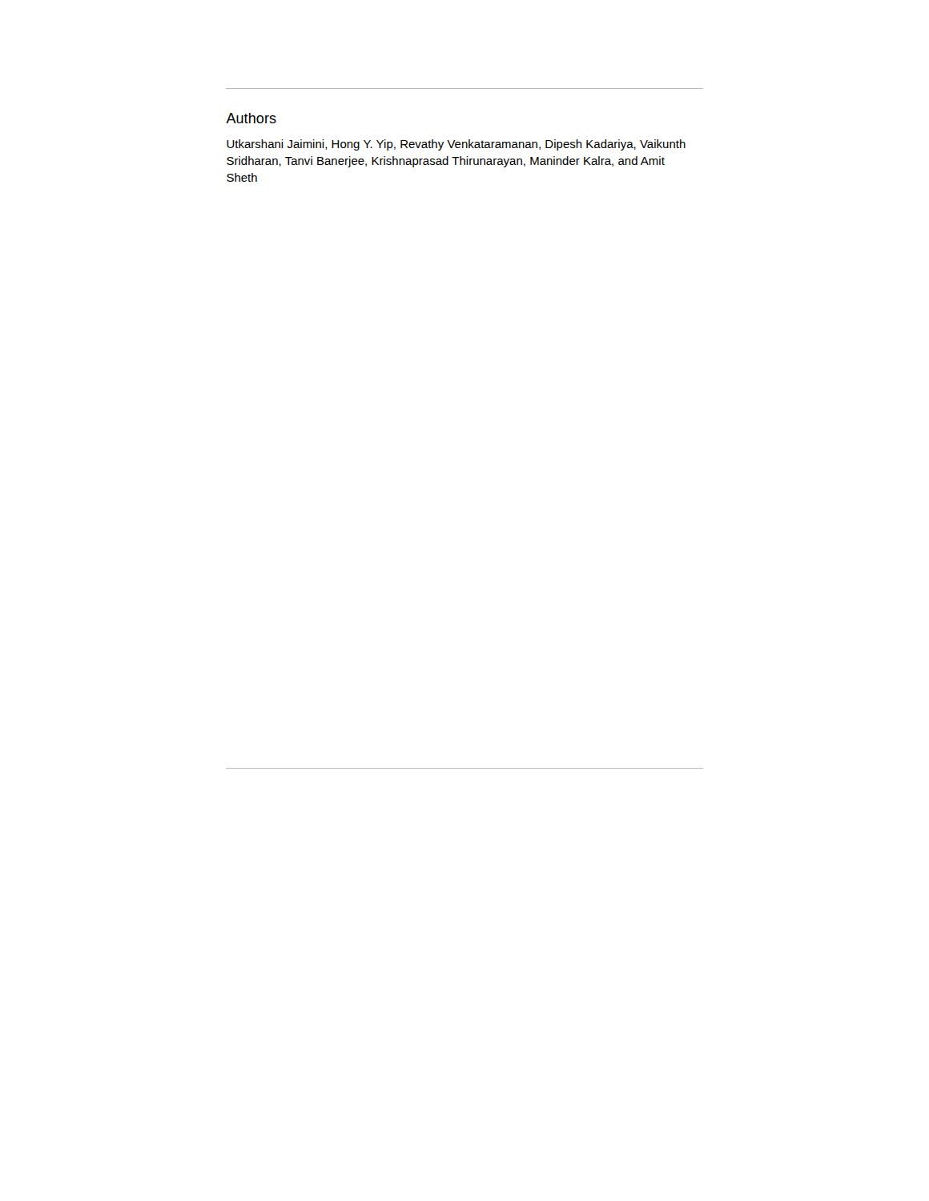Authors
Utkarshani Jaimini, Hong Y. Yip, Revathy Venkataramanan, Dipesh Kadariya, Vaikunth Sridharan, Tanvi Banerjee, Krishnaprasad Thirunarayan, Maninder Kalra, and Amit Sheth